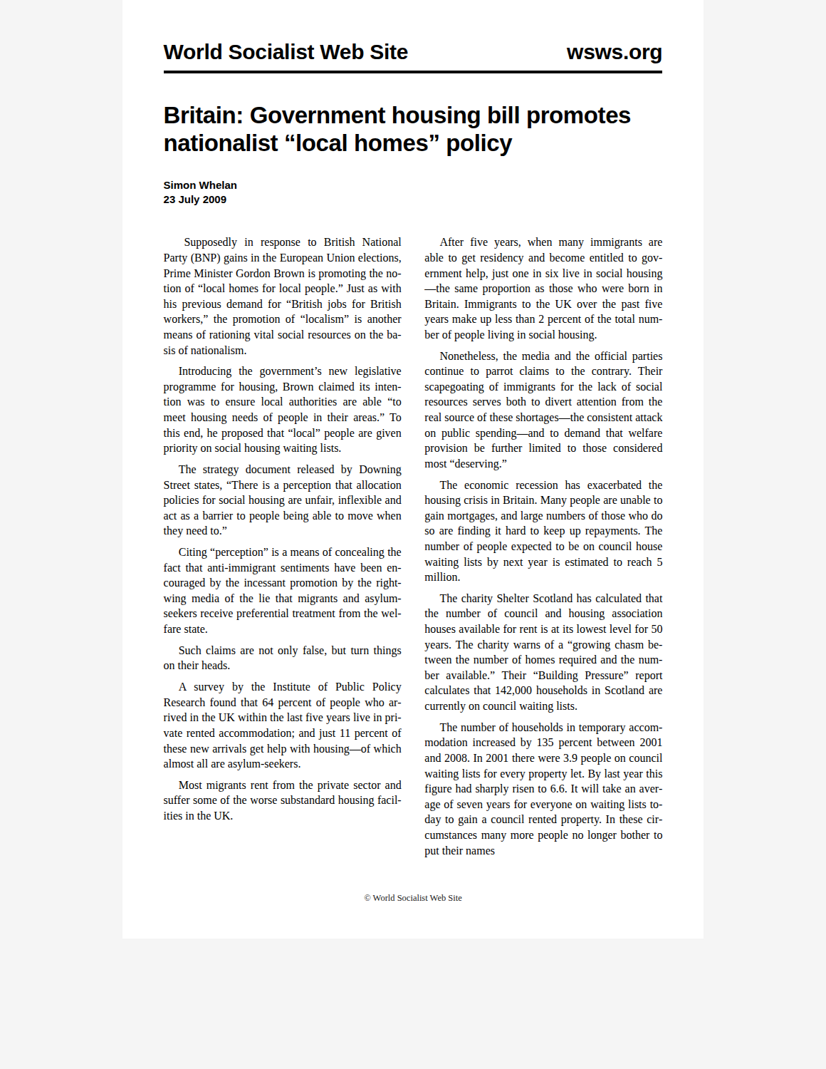World Socialist Web Site
wsws.org
Britain: Government housing bill promotes nationalist “local homes” policy
Simon Whelan 23 July 2009
Supposedly in response to British National Party (BNP) gains in the European Union elections, Prime Minister Gordon Brown is promoting the notion of “local homes for local people.” Just as with his previous demand for “British jobs for British workers,” the promotion of “localism” is another means of rationing vital social resources on the basis of nationalism.
Introducing the government’s new legislative programme for housing, Brown claimed its intention was to ensure local authorities are able “to meet housing needs of people in their areas.” To this end, he proposed that “local” people are given priority on social housing waiting lists.
The strategy document released by Downing Street states, “There is a perception that allocation policies for social housing are unfair, inflexible and act as a barrier to people being able to move when they need to.”
Citing “perception” is a means of concealing the fact that anti-immigrant sentiments have been encouraged by the incessant promotion by the right-wing media of the lie that migrants and asylum-seekers receive preferential treatment from the welfare state.
Such claims are not only false, but turn things on their heads.
A survey by the Institute of Public Policy Research found that 64 percent of people who arrived in the UK within the last five years live in private rented accommodation; and just 11 percent of these new arrivals get help with housing—of which almost all are asylum-seekers.
Most migrants rent from the private sector and suffer some of the worse substandard housing facilities in the UK.
After five years, when many immigrants are able to get residency and become entitled to government help, just one in six live in social housing—the same proportion as those who were born in Britain. Immigrants to the UK over the past five years make up less than 2 percent of the total number of people living in social housing.
Nonetheless, the media and the official parties continue to parrot claims to the contrary. Their scapegoating of immigrants for the lack of social resources serves both to divert attention from the real source of these shortages—the consistent attack on public spending—and to demand that welfare provision be further limited to those considered most “deserving.”
The economic recession has exacerbated the housing crisis in Britain. Many people are unable to gain mortgages, and large numbers of those who do so are finding it hard to keep up repayments. The number of people expected to be on council house waiting lists by next year is estimated to reach 5 million.
The charity Shelter Scotland has calculated that the number of council and housing association houses available for rent is at its lowest level for 50 years. The charity warns of a “growing chasm between the number of homes required and the number available.” Their “Building Pressure” report calculates that 142,000 households in Scotland are currently on council waiting lists.
The number of households in temporary accommodation increased by 135 percent between 2001 and 2008. In 2001 there were 3.9 people on council waiting lists for every property let. By last year this figure had sharply risen to 6.6. It will take an average of seven years for everyone on waiting lists today to gain a council rented property. In these circumstances many more people no longer bother to put their names
© World Socialist Web Site